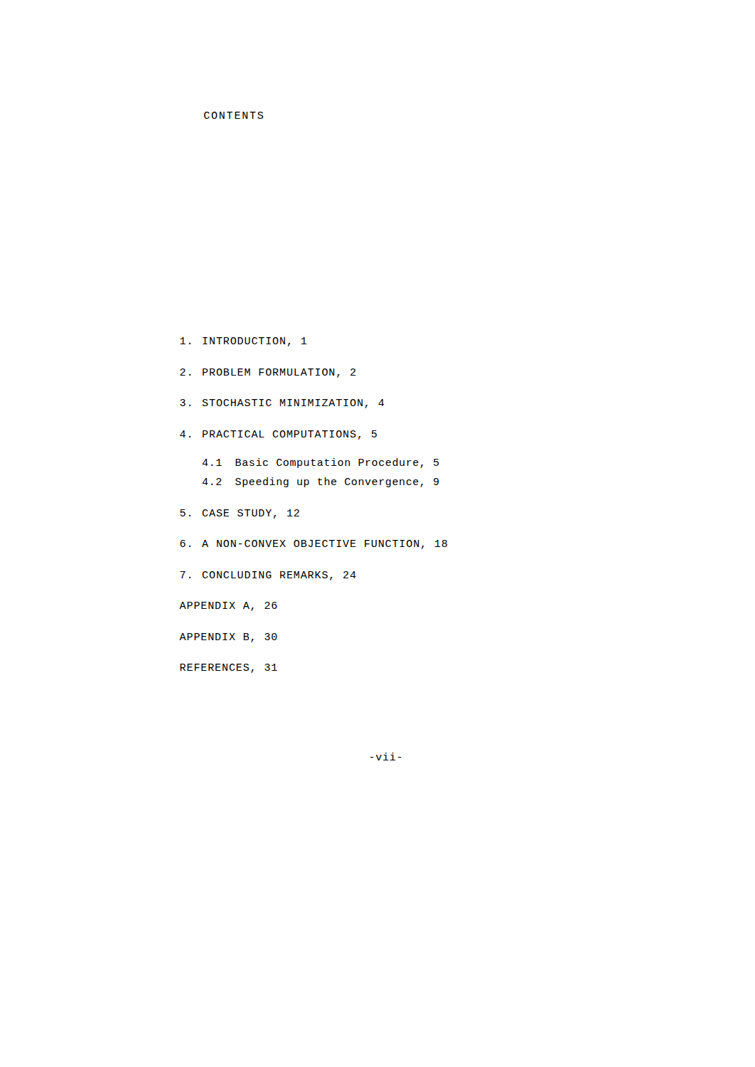CONTENTS
1. INTRODUCTION, 1
2. PROBLEM FORMULATION, 2
3. STOCHASTIC MINIMIZATION, 4
4. PRACTICAL COMPUTATIONS, 5
4.1 Basic Computation Procedure, 5
4.2 Speeding up the Convergence, 9
5. CASE STUDY, 12
6. A NON-CONVEX OBJECTIVE FUNCTION, 18
7. CONCLUDING REMARKS, 24
APPENDIX A, 26
APPENDIX B, 30
REFERENCES, 31
-vii-